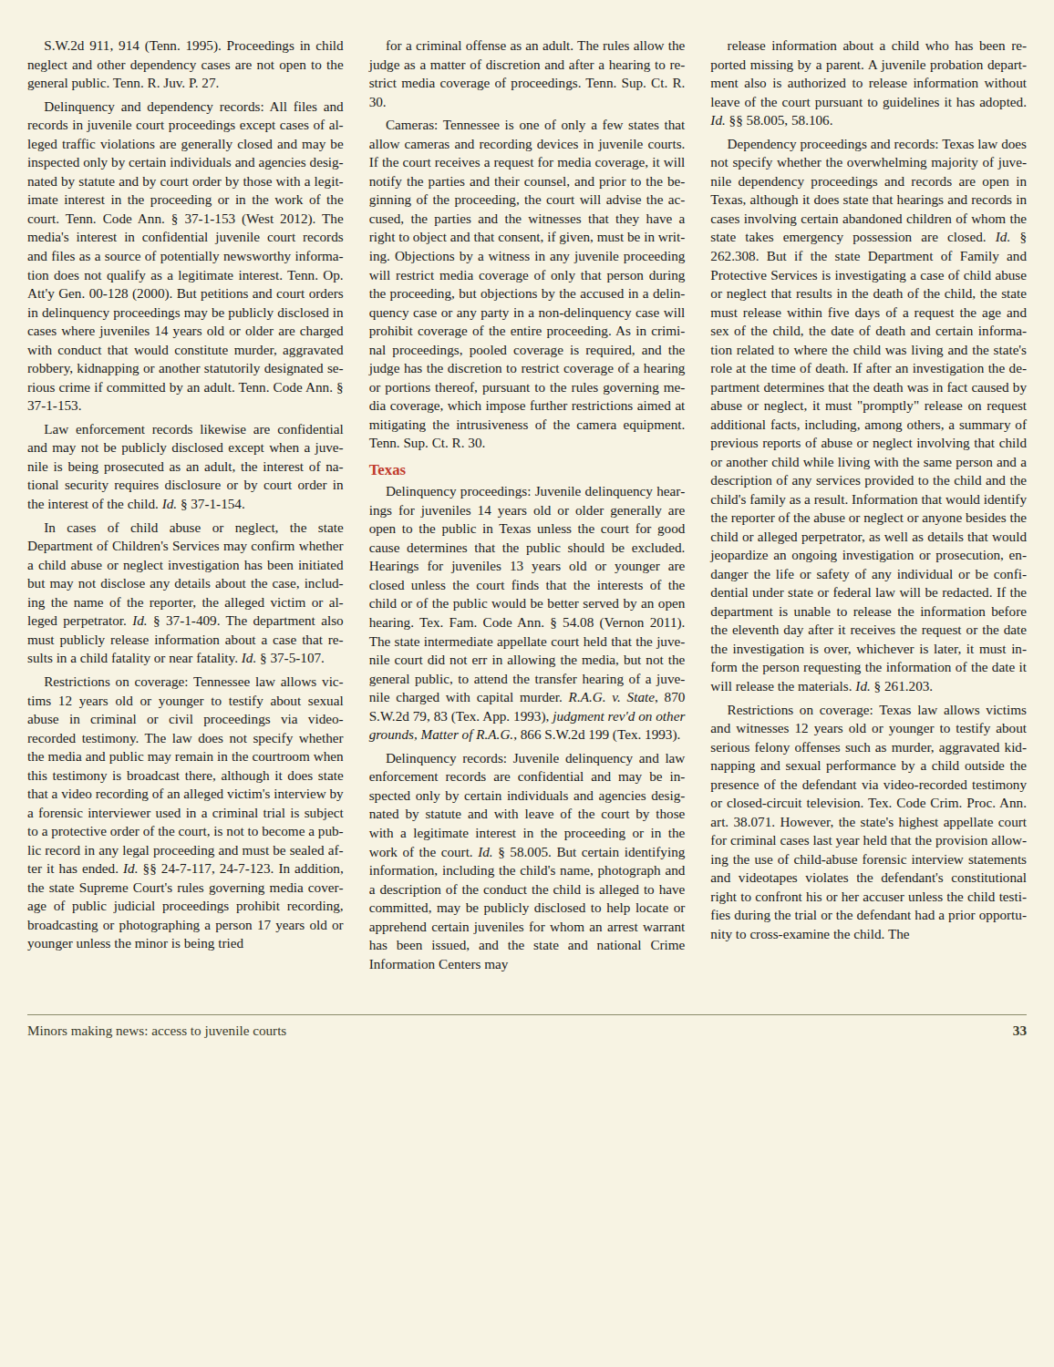S.W.2d 911, 914 (Tenn. 1995). Proceedings in child neglect and other dependency cases are not open to the general public. Tenn. R. Juv. P. 27.
Delinquency and dependency records: All files and records in juvenile court proceedings except cases of alleged traffic violations are generally closed and may be inspected only by certain individuals and agencies designated by statute and by court order by those with a legitimate interest in the proceeding or in the work of the court. Tenn. Code Ann. § 37-1-153 (West 2012). The media's interest in confidential juvenile court records and files as a source of potentially newsworthy information does not qualify as a legitimate interest. Tenn. Op. Att'y Gen. 00-128 (2000). But petitions and court orders in delinquency proceedings may be publicly disclosed in cases where juveniles 14 years old or older are charged with conduct that would constitute murder, aggravated robbery, kidnapping or another statutorily designated serious crime if committed by an adult. Tenn. Code Ann. § 37-1-153.
Law enforcement records likewise are confidential and may not be publicly disclosed except when a juvenile is being prosecuted as an adult, the interest of national security requires disclosure or by court order in the interest of the child. Id. § 37-1-154.
In cases of child abuse or neglect, the state Department of Children's Services may confirm whether a child abuse or neglect investigation has been initiated but may not disclose any details about the case, including the name of the reporter, the alleged victim or alleged perpetrator. Id. § 37-1-409. The department also must publicly release information about a case that results in a child fatality or near fatality. Id. § 37-5-107.
Restrictions on coverage: Tennessee law allows victims 12 years old or younger to testify about sexual abuse in criminal or civil proceedings via video-recorded testimony. The law does not specify whether the media and public may remain in the courtroom when this testimony is broadcast there, although it does state that a video recording of an alleged victim's interview by a forensic interviewer used in a criminal trial is subject to a protective order of the court, is not to become a public record in any legal proceeding and must be sealed after it has ended. Id. §§ 24-7-117, 24-7-123. In addition, the state Supreme Court's rules governing media coverage of public judicial proceedings prohibit recording, broadcasting or photographing a person 17 years old or younger unless the minor is being tried
for a criminal offense as an adult. The rules allow the judge as a matter of discretion and after a hearing to restrict media coverage of proceedings. Tenn. Sup. Ct. R. 30.
Cameras: Tennessee is one of only a few states that allow cameras and recording devices in juvenile courts. If the court receives a request for media coverage, it will notify the parties and their counsel, and prior to the beginning of the proceeding, the court will advise the accused, the parties and the witnesses that they have a right to object and that consent, if given, must be in writing. Objections by a witness in any juvenile proceeding will restrict media coverage of only that person during the proceeding, but objections by the accused in a delinquency case or any party in a non-delinquency case will prohibit coverage of the entire proceeding. As in criminal proceedings, pooled coverage is required, and the judge has the discretion to restrict coverage of a hearing or portions thereof, pursuant to the rules governing media coverage, which impose further restrictions aimed at mitigating the intrusiveness of the camera equipment. Tenn. Sup. Ct. R. 30.
Texas
Delinquency proceedings: Juvenile delinquency hearings for juveniles 14 years old or older generally are open to the public in Texas unless the court for good cause determines that the public should be excluded. Hearings for juveniles 13 years old or younger are closed unless the court finds that the interests of the child or of the public would be better served by an open hearing. Tex. Fam. Code Ann. § 54.08 (Vernon 2011). The state intermediate appellate court held that the juvenile court did not err in allowing the media, but not the general public, to attend the transfer hearing of a juvenile charged with capital murder. R.A.G. v. State, 870 S.W.2d 79, 83 (Tex. App. 1993), judgment rev'd on other grounds, Matter of R.A.G., 866 S.W.2d 199 (Tex. 1993).
Delinquency records: Juvenile delinquency and law enforcement records are confidential and may be inspected only by certain individuals and agencies designated by statute and with leave of the court by those with a legitimate interest in the proceeding or in the work of the court. Id. § 58.005. But certain identifying information, including the child's name, photograph and a description of the conduct the child is alleged to have committed, may be publicly disclosed to help locate or apprehend certain juveniles for whom an arrest warrant has been issued, and the state and national Crime Information Centers may
release information about a child who has been reported missing by a parent. A juvenile probation department also is authorized to release information without leave of the court pursuant to guidelines it has adopted. Id. §§ 58.005, 58.106.
Dependency proceedings and records: Texas law does not specify whether the overwhelming majority of juvenile dependency proceedings and records are open in Texas, although it does state that hearings and records in cases involving certain abandoned children of whom the state takes emergency possession are closed. Id. § 262.308. But if the state Department of Family and Protective Services is investigating a case of child abuse or neglect that results in the death of the child, the state must release within five days of a request the age and sex of the child, the date of death and certain information related to where the child was living and the state's role at the time of death. If after an investigation the department determines that the death was in fact caused by abuse or neglect, it must "promptly" release on request additional facts, including, among others, a summary of previous reports of abuse or neglect involving that child or another child while living with the same person and a description of any services provided to the child and the child's family as a result. Information that would identify the reporter of the abuse or neglect or anyone besides the child or alleged perpetrator, as well as details that would jeopardize an ongoing investigation or prosecution, endanger the life or safety of any individual or be confidential under state or federal law will be redacted. If the department is unable to release the information before the eleventh day after it receives the request or the date the investigation is over, whichever is later, it must inform the person requesting the information of the date it will release the materials. Id. § 261.203.
Restrictions on coverage: Texas law allows victims and witnesses 12 years old or younger to testify about serious felony offenses such as murder, aggravated kidnapping and sexual performance by a child outside the presence of the defendant via video-recorded testimony or closed-circuit television. Tex. Code Crim. Proc. Ann. art. 38.071. However, the state's highest appellate court for criminal cases last year held that the provision allowing the use of child-abuse forensic interview statements and videotapes violates the defendant's constitutional right to confront his or her accuser unless the child testifies during the trial or the defendant had a prior opportunity to cross-examine the child. The
Minors making news: access to juvenile courts 33